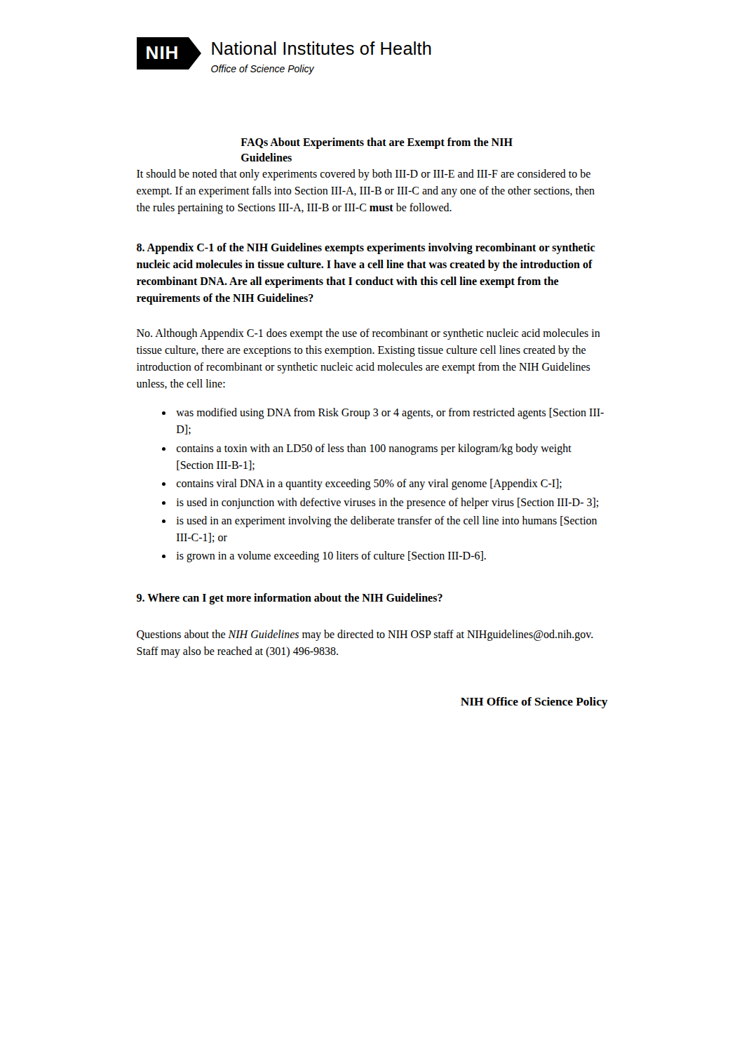NIH
National Institutes of Health
Office of Science Policy
FAQs About Experiments that are Exempt from the NIH Guidelines
It should be noted that only experiments covered by both III-D or III-E and III-F are considered to be exempt. If an experiment falls into Section III-A, III-B or III-C and any one of the other sections, then the rules pertaining to Sections III-A, III-B or III-C must be followed.
8. Appendix C-1 of the NIH Guidelines exempts experiments involving recombinant or synthetic nucleic acid molecules in tissue culture. I have a cell line that was created by the introduction of recombinant DNA. Are all experiments that I conduct with this cell line exempt from the requirements of the NIH Guidelines?
No. Although Appendix C-1 does exempt the use of recombinant or synthetic nucleic acid molecules in tissue culture, there are exceptions to this exemption. Existing tissue culture cell lines created by the introduction of recombinant or synthetic nucleic acid molecules are exempt from the NIH Guidelines unless, the cell line:
was modified using DNA from Risk Group 3 or 4 agents, or from restricted agents [Section III-D];
contains a toxin with an LD50 of less than 100 nanograms per kilogram/kg body weight [Section III-B-1];
contains viral DNA in a quantity exceeding 50% of any viral genome [Appendix C-I];
is used in conjunction with defective viruses in the presence of helper virus [Section III-D- 3];
is used in an experiment involving the deliberate transfer of the cell line into humans [Section III-C-1]; or
is grown in a volume exceeding 10 liters of culture [Section III-D-6].
9. Where can I get more information about the NIH Guidelines?
Questions about the NIH Guidelines may be directed to NIH OSP staff at NIHguidelines@od.nih.gov. Staff may also be reached at (301) 496-9838.
NIH Office of Science Policy